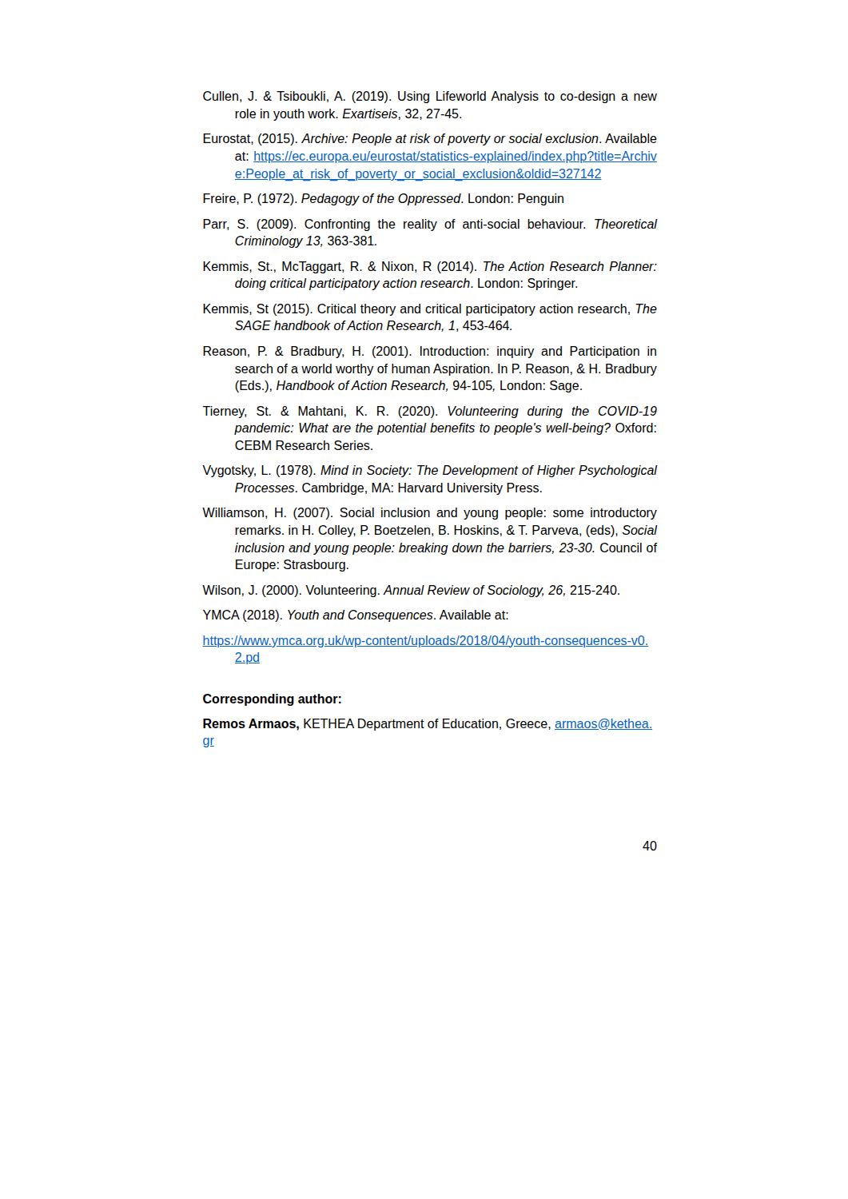Cullen, J. & Tsiboukli, A. (2019). Using Lifeworld Analysis to co-design a new role in youth work. Exartiseis, 32, 27-45.
Eurostat, (2015). Archive: People at risk of poverty or social exclusion. Available at: https://ec.europa.eu/eurostat/statistics-explained/index.php?title=Archive:People_at_risk_of_poverty_or_social_exclusion&oldid=327142
Freire, P. (1972). Pedagogy of the Oppressed. London: Penguin
Parr, S. (2009). Confronting the reality of anti-social behaviour. Theoretical Criminology 13, 363-381.
Kemmis, St., McTaggart, R. & Nixon, R (2014). The Action Research Planner: doing critical participatory action research. London: Springer.
Kemmis, St (2015). Critical theory and critical participatory action research, The SAGE handbook of Action Research, 1, 453-464.
Reason, P. & Bradbury, H. (2001). Introduction: inquiry and Participation in search of a world worthy of human Aspiration. In P. Reason, & H. Bradbury (Eds.), Handbook of Action Research, 94-105, London: Sage.
Tierney, St. & Mahtani, K. R. (2020). Volunteering during the COVID-19 pandemic: What are the potential benefits to people's well-being? Oxford: CEBM Research Series.
Vygotsky, L. (1978). Mind in Society: The Development of Higher Psychological Processes. Cambridge, MA: Harvard University Press.
Williamson, H. (2007). Social inclusion and young people: some introductory remarks. in H. Colley, P. Boetzelen, B. Hoskins, & T. Parveva, (eds), Social inclusion and young people: breaking down the barriers, 23-30. Council of Europe: Strasbourg.
Wilson, J. (2000). Volunteering. Annual Review of Sociology, 26, 215-240.
YMCA (2018). Youth and Consequences. Available at:
https://www.ymca.org.uk/wp-content/uploads/2018/04/youth-consequences-v0.2.pd
Corresponding author:
Remos Armaos, KETHEA Department of Education, Greece, armaos@kethea.gr
40